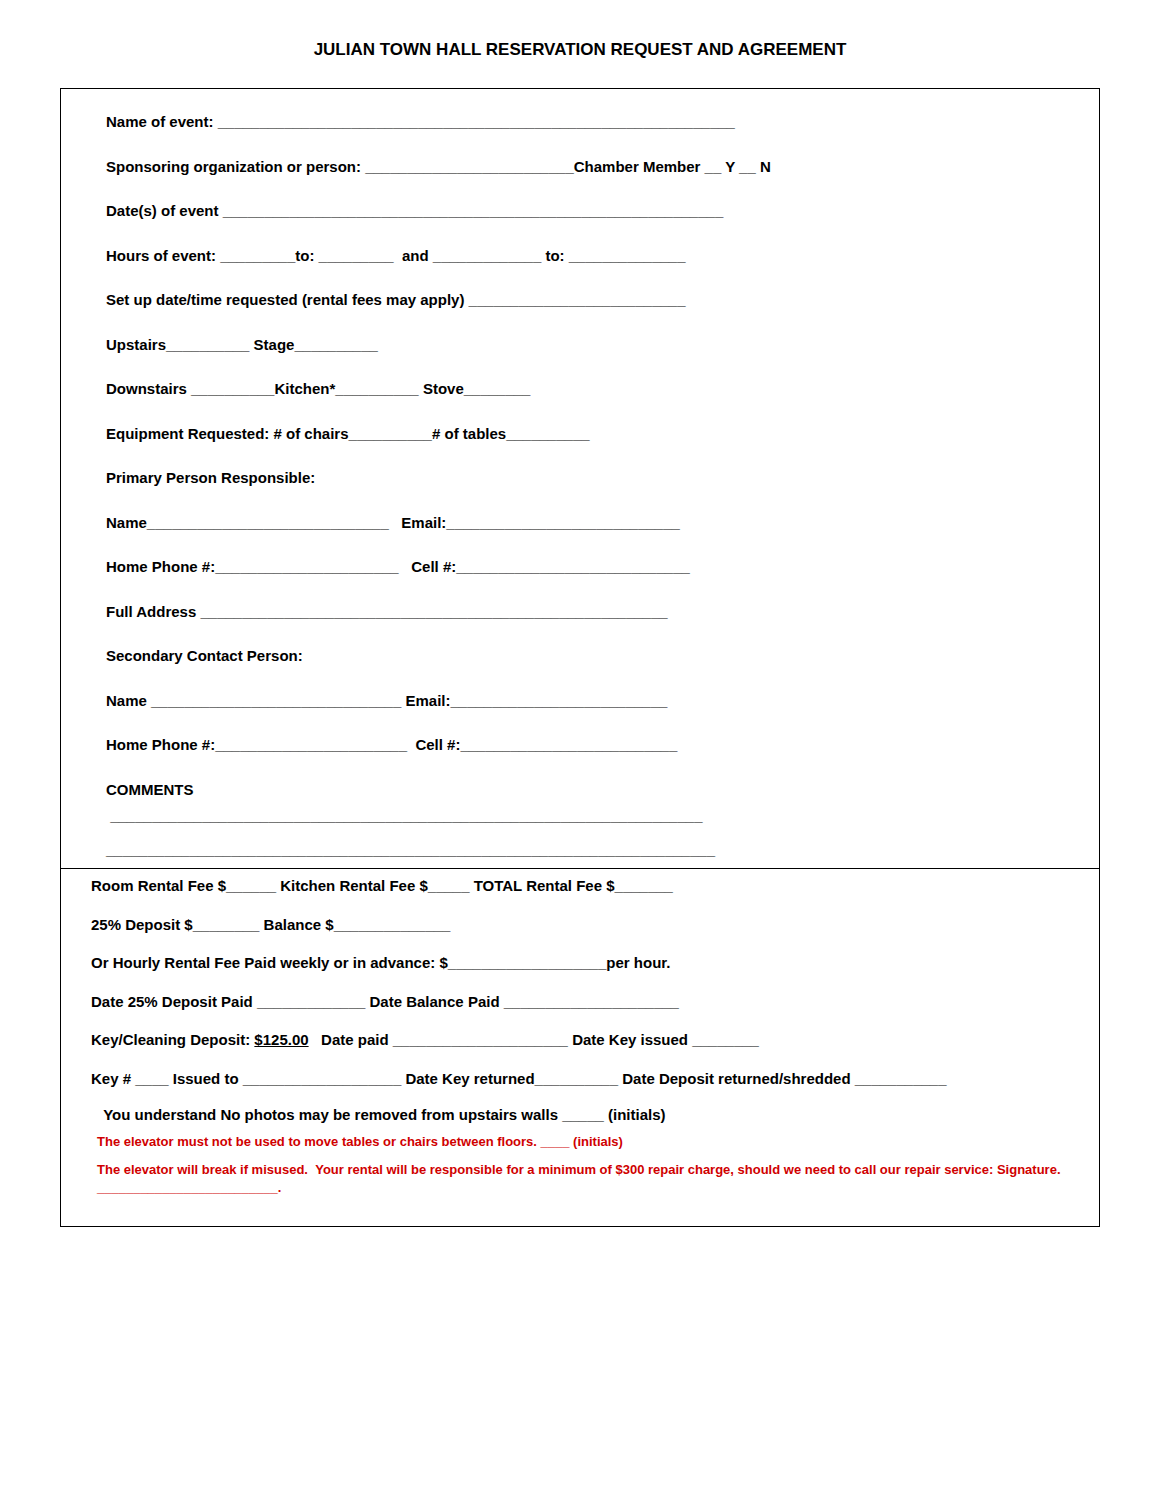JULIAN TOWN HALL RESERVATION REQUEST AND AGREEMENT
Name of event: ______________________________________________________________
Sponsoring organization or person: _________________________Chamber Member __ Y __ N
Date(s) of event ____________________________________________________________
Hours of event: _________to: _________ and _____________ to: ______________
Set up date/time requested (rental fees may apply) __________________________
Upstairs__________ Stage__________
Downstairs __________Kitchen*__________ Stove________
Equipment Requested: # of chairs__________# of tables__________
Primary Person Responsible:
Name_____________________________ Email:____________________________
Home Phone #:______________________ Cell #:____________________________
Full Address ________________________________________________________
Secondary Contact Person:
Name ______________________________ Email:__________________________
Home Phone #:_______________________ Cell #:__________________________
COMMENTS
_______________________________________________________________________
_________________________________________________________________________
Room Rental Fee $______ Kitchen Rental Fee $_____ TOTAL Rental Fee $_______
25% Deposit $________ Balance $______________
Or Hourly Rental Fee Paid weekly or in advance: $___________________per hour.
Date 25% Deposit Paid _____________ Date Balance Paid _____________________
Key/Cleaning Deposit: $125.00 Date paid _____________________ Date Key issued ________
Key # ____ Issued to ___________________ Date Key returned__________ Date Deposit returned/shredded ___________
You understand No photos may be removed from upstairs walls _____ (initials)
The elevator must not be used to move tables or chairs between floors. ____ (initials)
The elevator will break if misused. Your rental will be responsible for a minimum of $300 repair charge, should we need to call our repair service: Signature. _________________________.